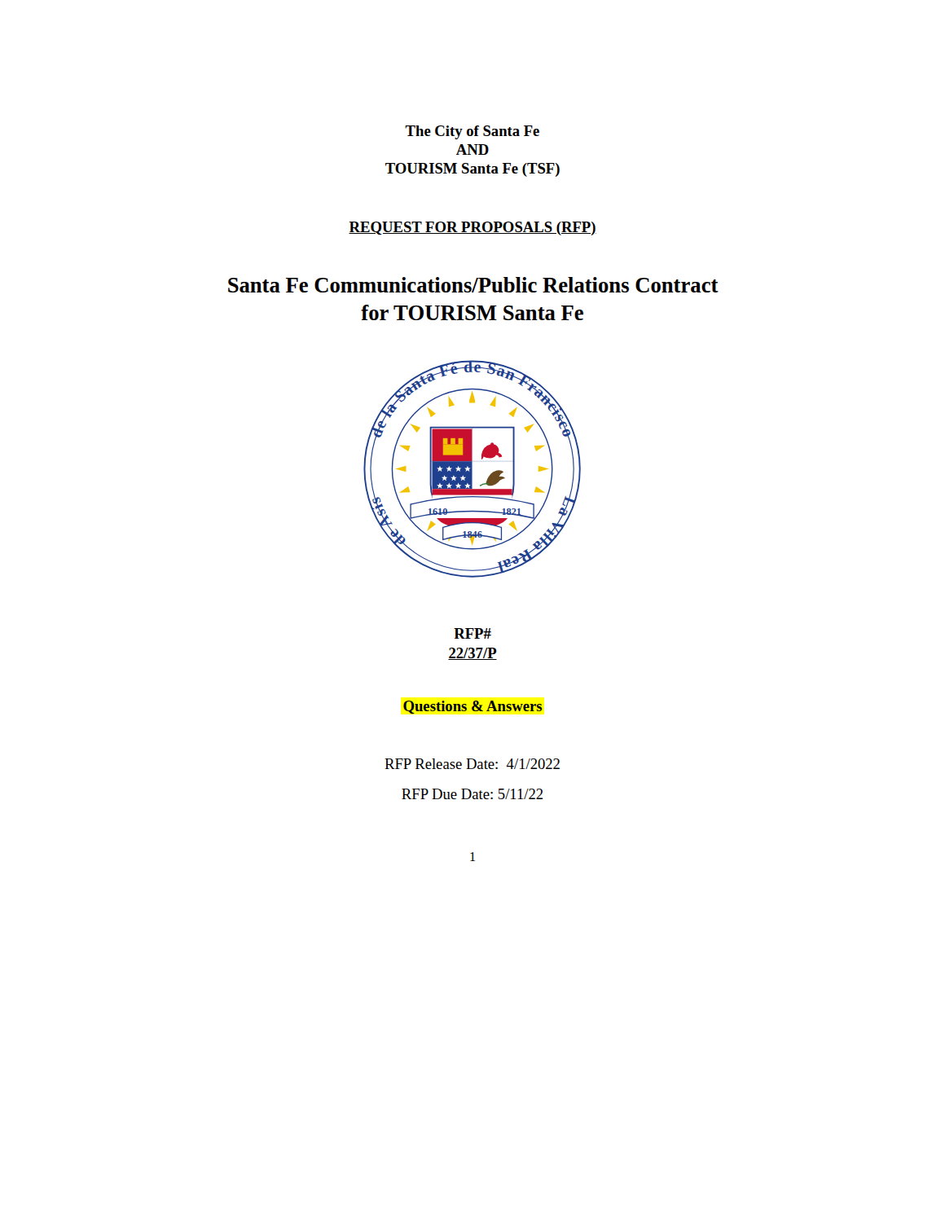The City of Santa Fe
AND
TOURISM Santa Fe (TSF)
REQUEST FOR PROPOSALS (RFP)
Santa Fe Communications/Public Relations Contract for TOURISM Santa Fe
de la Santa Fé de San Francisco La Villa Real de Asís 1610 1821 1846
RFP#
22/37/P
Questions & Answers
RFP Release Date: 4/1/2022
RFP Due Date: 5/11/22
1